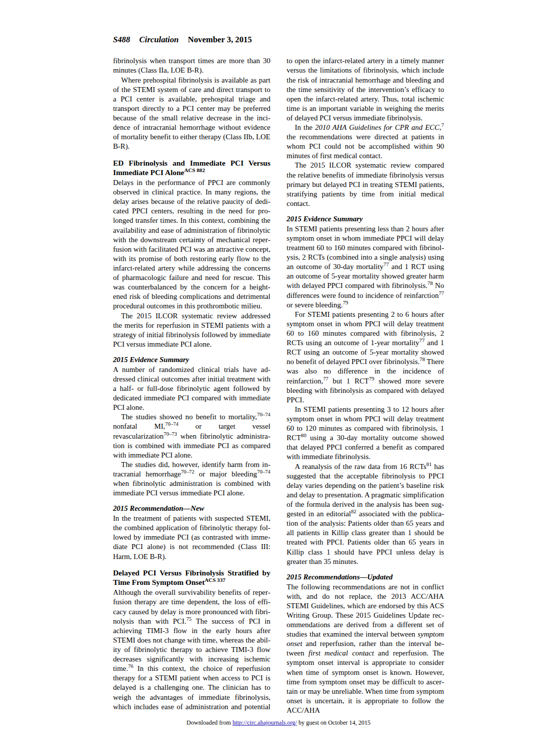S488 Circulation November 3, 2015
fibrinolysis when transport times are more than 30 minutes (Class IIa, LOE B-R).
Where prehospital fibrinolysis is available as part of the STEMI system of care and direct transport to a PCI center is available, prehospital triage and transport directly to a PCI center may be preferred because of the small relative decrease in the incidence of intracranial hemorrhage without evidence of mortality benefit to either therapy (Class IIb, LOE B-R).
ED Fibrinolysis and Immediate PCI Versus Immediate PCI AloneACS 882
Delays in the performance of PPCI are commonly observed in clinical practice. In many regions, the delay arises because of the relative paucity of dedicated PPCI centers, resulting in the need for prolonged transfer times. In this context, combining the availability and ease of administration of fibrinolytic with the downstream certainty of mechanical reperfusion with facilitated PCI was an attractive concept, with its promise of both restoring early flow to the infarct-related artery while addressing the concerns of pharmacologic failure and need for rescue. This was counterbalanced by the concern for a heightened risk of bleeding complications and detrimental procedural outcomes in this prothrombotic milieu.
The 2015 ILCOR systematic review addressed the merits for reperfusion in STEMI patients with a strategy of initial fibrinolysis followed by immediate PCI versus immediate PCI alone.
2015 Evidence Summary
A number of randomized clinical trials have addressed clinical outcomes after initial treatment with a half- or full-dose fibrinolytic agent followed by dedicated immediate PCI compared with immediate PCI alone.
The studies showed no benefit to mortality,70–74 nonfatal MI,70–74 or target vessel revascularization70–73 when fibrinolytic administration is combined with immediate PCI as compared with immediate PCI alone.
The studies did, however, identify harm from intracranial hemorrhage70–72 or major bleeding70–74 when fibrinolytic administration is combined with immediate PCI versus immediate PCI alone.
2015 Recommendation—New
In the treatment of patients with suspected STEMI, the combined application of fibrinolytic therapy followed by immediate PCI (as contrasted with immediate PCI alone) is not recommended (Class III: Harm, LOE B-R).
Delayed PCI Versus Fibrinolysis Stratified by Time From Symptom OnsetACS 337
Although the overall survivability benefits of reperfusion therapy are time dependent, the loss of efficacy caused by delay is more pronounced with fibrinolysis than with PCI.75 The success of PCI in achieving TIMI-3 flow in the early hours after STEMI does not change with time, whereas the ability of fibrinolytic therapy to achieve TIMI-3 flow decreases significantly with increasing ischemic time.76 In this context, the choice of reperfusion therapy for a STEMI patient when access to PCI is delayed is a challenging one. The clinician has to weigh the advantages of immediate fibrinolysis, which includes ease of administration and potential to open the infarct-related artery in a timely manner versus the limitations of fibrinolysis, which include the risk of intracranial hemorrhage and bleeding and the time sensitivity of the intervention’s efficacy to open the infarct-related artery. Thus, total ischemic time is an important variable in weighing the merits of delayed PCI versus immediate fibrinolysis.
In the 2010 AHA Guidelines for CPR and ECC,7 the recommendations were directed at patients in whom PCI could not be accomplished within 90 minutes of first medical contact.
The 2015 ILCOR systematic review compared the relative benefits of immediate fibrinolysis versus primary but delayed PCI in treating STEMI patients, stratifying patients by time from initial medical contact.
2015 Evidence Summary
In STEMI patients presenting less than 2 hours after symptom onset in whom immediate PPCI will delay treatment 60 to 160 minutes compared with fibrinolysis, 2 RCTs (combined into a single analysis) using an outcome of 30-day mortality77 and 1 RCT using an outcome of 5-year mortality showed greater harm with delayed PPCI compared with fibrinolysis.78 No differences were found to incidence of reinfarction77 or severe bleeding.79
For STEMI patients presenting 2 to 6 hours after symptom onset in whom PPCI will delay treatment 60 to 160 minutes compared with fibrinolysis, 2 RCTs using an outcome of 1-year mortality77 and 1 RCT using an outcome of 5-year mortality showed no benefit of delayed PPCI over fibrinolysis.78 There was also no difference in the incidence of reinfarction,77 but 1 RCT79 showed more severe bleeding with fibrinolysis as compared with delayed PPCI.
In STEMI patients presenting 3 to 12 hours after symptom onset in whom PPCI will delay treatment 60 to 120 minutes as compared with fibrinolysis, 1 RCT80 using a 30-day mortality outcome showed that delayed PPCI conferred a benefit as compared with immediate fibrinolysis.
A reanalysis of the raw data from 16 RCTs81 has suggested that the acceptable fibrinolysis to PPCI delay varies depending on the patient’s baseline risk and delay to presentation. A pragmatic simplification of the formula derived in the analysis has been suggested in an editorial82 associated with the publication of the analysis: Patients older than 65 years and all patients in Killip class greater than 1 should be treated with PPCI. Patients older than 65 years in Killip class 1 should have PPCI unless delay is greater than 35 minutes.
2015 Recommendations—Updated
The following recommendations are not in conflict with, and do not replace, the 2013 ACC/AHA STEMI Guidelines, which are endorsed by this ACS Writing Group. These 2015 Guidelines Update recommendations are derived from a different set of studies that examined the interval between symptom onset and reperfusion, rather than the interval between first medical contact and reperfusion. The symptom onset interval is appropriate to consider when time of symptom onset is known. However, time from symptom onset may be difficult to ascertain or may be unreliable. When time from symptom onset is uncertain, it is appropriate to follow the ACC/AHA
Downloaded from http://circ.ahajournals.org/ by guest on October 14, 2015